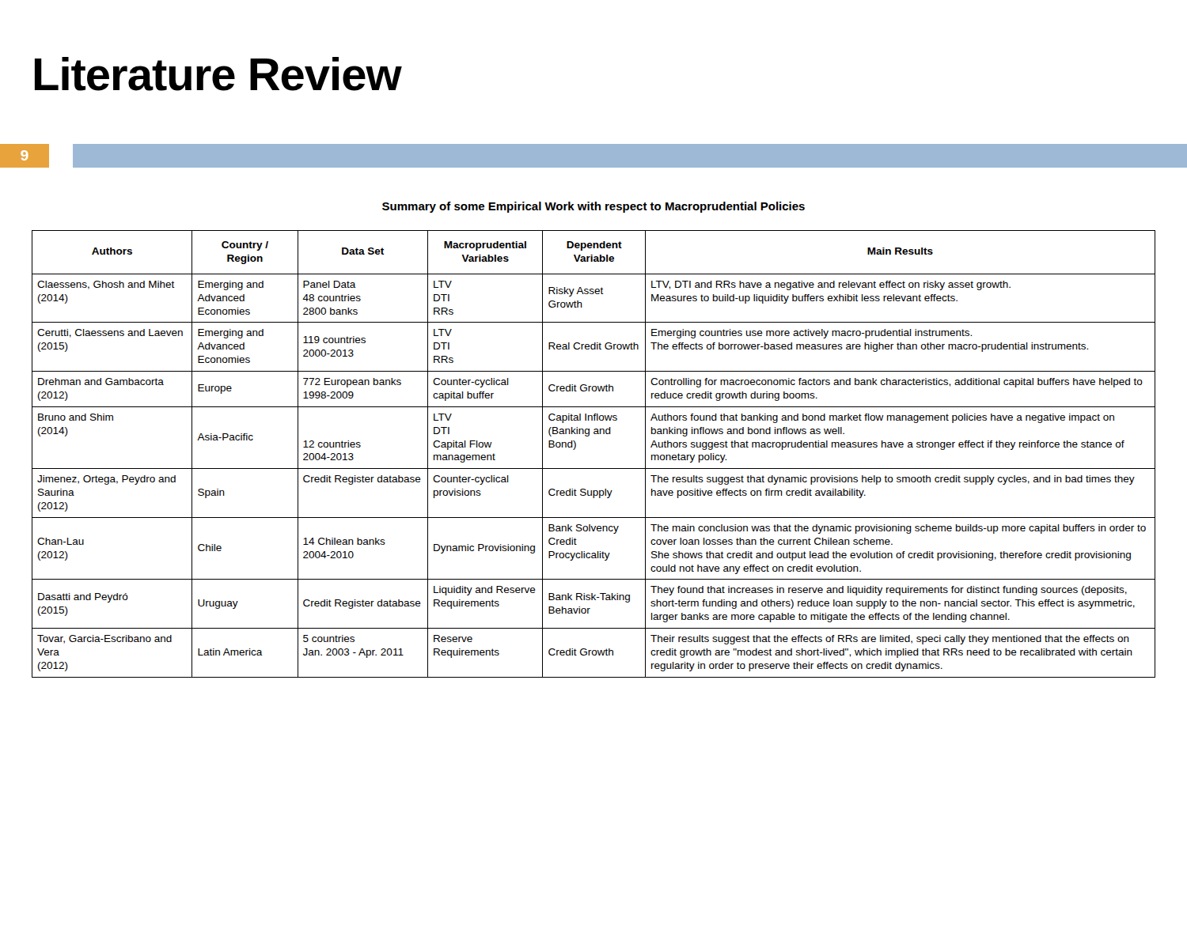Literature Review
9
Summary of some Empirical Work with respect to Macroprudential Policies
| Authors | Country / Region | Data Set | Macroprudential Variables | Dependent Variable | Main Results |
| --- | --- | --- | --- | --- | --- |
| Claessens, Ghosh and Mihet (2014) | Emerging and Advanced Economies | Panel Data 48 countries 2800 banks | LTV DTI RRs | Risky Asset Growth | LTV, DTI and RRs have a negative and relevant effect on risky asset growth. Measures to build-up liquidity buffers exhibit less relevant effects. |
| Cerutti, Claessens and Laeven (2015) | Emerging and Advanced Economies | 119 countries 2000-2013 | LTV DTI RRs | Real Credit Growth | Emerging countries use more actively macro-prudential instruments. The effects of borrower-based measures are higher than other macro-prudential instruments. |
| Drehman and Gambacorta (2012) | Europe | 772 European banks 1998-2009 | Counter-cyclical capital buffer | Credit Growth | Controlling for macroeconomic factors and bank characteristics, additional capital buffers have helped to reduce credit growth during booms. |
| Bruno and Shim (2014) | Asia-Pacific | 12 countries 2004-2013 | LTV DTI Capital Flow management | Capital Inflows (Banking and Bond) | Authors found that banking and bond market flow management policies have a negative impact on banking inflows and bond inflows as well. Authors suggest that macroprudential measures have a stronger effect if they reinforce the stance of monetary policy. |
| Jimenez, Ortega, Peydro and Saurina (2012) | Spain | Credit Register database | Counter-cyclical provisions | Credit Supply | The results suggest that dynamic provisions help to smooth credit supply cycles, and in bad times they have positive effects on firm credit availability. |
| Chan-Lau (2012) | Chile | 14 Chilean banks 2004-2010 | Dynamic Provisioning | Bank Solvency Credit Procyclicality | The main conclusion was that the dynamic provisioning scheme builds-up more capital buffers in order to cover loan losses than the current Chilean scheme. She shows that credit and output lead the evolution of credit provisioning, therefore credit provisioning could not have any effect on credit evolution. |
| Dasatti and Peydró (2015) | Uruguay | Credit Register database | Liquidity and Reserve Requirements | Bank Risk-Taking Behavior | They found that increases in reserve and liquidity requirements for distinct funding sources (deposits, short-term funding and others) reduce loan supply to the non- nancial sector. This effect is asymmetric, larger banks are more capable to mitigate the effects of the lending channel. |
| Tovar, Garcia-Escribano and Vera (2012) | Latin America | 5 countries Jan. 2003 - Apr. 2011 | Reserve Requirements | Credit Growth | Their results suggest that the effects of RRs are limited, speci cally they mentioned that the effects on credit growth are "modest and short-lived", which implied that RRs need to be recalibrated with certain regularity in order to preserve their effects on credit dynamics. |